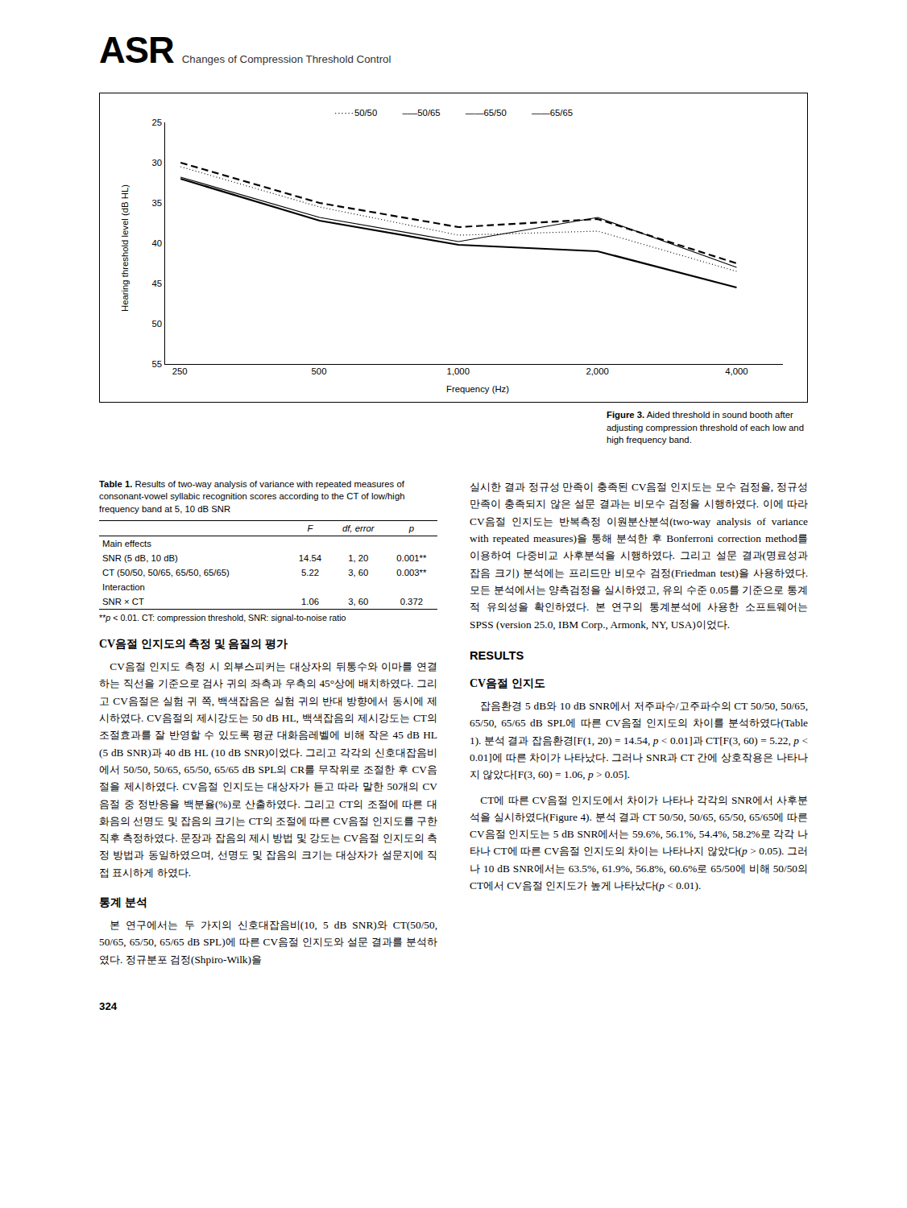ASR Changes of Compression Threshold Control
50/50 50/65 65/50 65/65
Hearing threshold level (dB HL)
25
30
35
40
45
50
55
250
500
1,000
2,000
4,000
Frequency (Hz)
Figure 3. Aided threshold in sound booth after adjusting compression threshold of each low and high frequency band.
Table 1. Results of two-way analysis of variance with repeated measures of consonant-vowel syllabic recognition scores according to the CT of low/high frequency band at 5, 10 dB SNR
| | F | df, error | p |
| --- | --- | --- | --- |
| Main effects | | | |
| SNR (5 dB, 10 dB) | 14.54 | 1, 20 | 0.001** |
| CT (50/50, 50/65, 65/50, 65/65) | 5.22 | 3, 60 | 0.003** |
| Interaction | | | |
| SNR × CT | 1.06 | 3, 60 | 0.372 |
**p < 0.01. CT: compression threshold, SNR: signal-to-noise ratio
CV음절 인지도의 측정 및 음질의 평가
CV음절 인지도 측정 시 외부스피커는 대상자의 뒤통수와 이마를 연결하는 직선을 기준으로 검사 귀의 좌측과 우측의 45°상에 배치하였다. 그리고 CV음절은 실험 귀 쪽, 백색잡음은 실험 귀의 반대 방향에서 동시에 제시하였다. CV음절의 제시강도는 50 dB HL, 백색잡음의 제시강도는 CT의 조절효과를 잘 반영할 수 있도록 평균 대화음레벨에 비해 작은 45 dB HL (5 dB SNR)과 40 dB HL (10 dB SNR)이었다. 그리고 각각의 신호대잡음비에서 50/50, 50/65, 65/50, 65/65 dB SPL의 CR를 무작위로 조절한 후 CV음절을 제시하였다. CV음절 인지도는 대상자가 듣고 따라 말한 50개의 CV음절 중 정반응을 백분율(%)로 산출하였다. 그리고 CT의 조절에 따른 대화음의 선명도 및 잡음의 크기는 CT의 조절에 따른 CV음절 인지도를 구한 직후 측정하였다. 문장과 잡음의 제시 방법 및 강도는 CV음절 인지도의 측정 방법과 동일하였으며, 선명도 및 잡음의 크기는 대상자가 설문지에 직접 표시하게 하였다.
통계 분석
본 연구에서는 두 가지의 신호대잡음비(10, 5 dB SNR)와 CT(50/50, 50/65, 65/50, 65/65 dB SPL)에 따른 CV음절 인지도와 설문 결과를 분석하였다. 정규분포 검정(Shpiro-Wilk)을
실시한 결과 정규성 만족이 충족된 CV음절 인지도는 모수 검정을, 정규성 만족이 충족되지 않은 설문 결과는 비모수 검정을 시행하였다. 이에 따라 CV음절 인지도는 반복측정 이원분산분석(two-way analysis of variance with repeated measures)을 통해 분석한 후 Bonferroni correction method를 이용하여 다중비교 사후분석을 시행하였다. 그리고 설문 결과(명료성과 잡음 크기) 분석에는 프리드만 비모수 검정(Friedman test)을 사용하였다. 모든 분석에서는 양측검정을 실시하였고, 유의 수준 0.05를 기준으로 통계적 유의성을 확인하였다. 본 연구의 통계분석에 사용한 소프트웨어는 SPSS (version 25.0, IBM Corp., Armonk, NY, USA)이었다.
RESULTS
CV음절 인지도
잡음환경 5 dB와 10 dB SNR에서 저주파수/고주파수의 CT 50/50, 50/65, 65/50, 65/65 dB SPL에 따른 CV음절 인지도의 차이를 분석하였다(Table 1). 분석 결과 잡음환경[F(1, 20) = 14.54, p < 0.01]과 CT[F(3, 60) = 5.22, p < 0.01]에 따른 차이가 나타났다. 그러나 SNR과 CT 간에 상호작용은 나타나지 않았다[F(3, 60) = 1.06, p > 0.05].
CT에 따른 CV음절 인지도에서 차이가 나타나 각각의 SNR에서 사후분석을 실시하였다(Figure 4). 분석 결과 CT 50/50, 50/65, 65/50, 65/65에 따른 CV음절 인지도는 5 dB SNR에서는 59.6%, 56.1%, 54.4%, 58.2%로 각각 나타나 CT에 따른 CV음절 인지도의 차이는 나타나지 않았다(p > 0.05). 그러나 10 dB SNR에서는 63.5%, 61.9%, 56.8%, 60.6%로 65/50에 비해 50/50의 CT에서 CV음절 인지도가 높게 나타났다(p < 0.01).
324